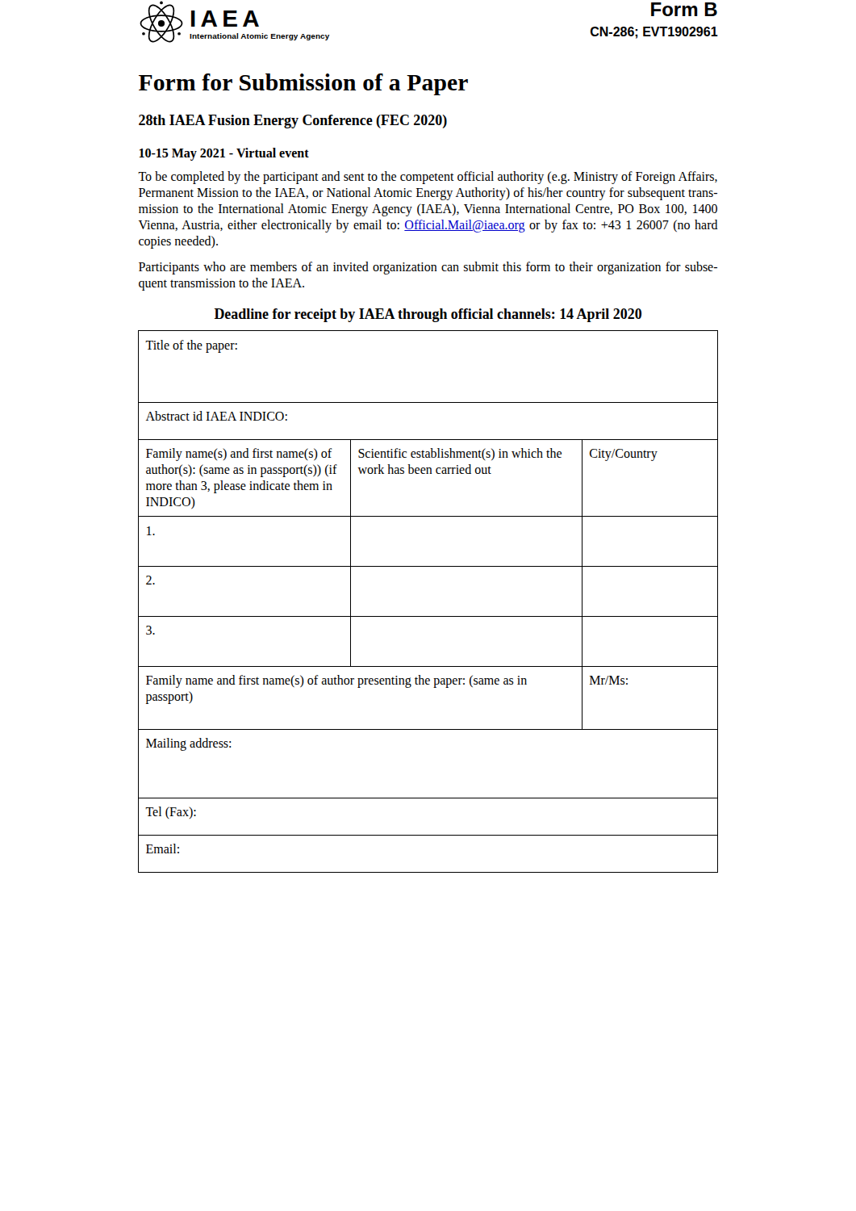IAEA International Atomic Energy Agency
Form B
CN-286; EVT1902961
Form for Submission of a Paper
28th IAEA Fusion Energy Conference (FEC 2020)
10-15 May 2021 - Virtual event
To be completed by the participant and sent to the competent official authority (e.g. Ministry of Foreign Affairs, Permanent Mission to the IAEA, or National Atomic Energy Authority) of his/her country for subsequent transmission to the International Atomic Energy Agency (IAEA), Vienna International Centre, PO Box 100, 1400 Vienna, Austria, either electronically by email to: Official.Mail@iaea.org or by fax to: +43 1 26007 (no hard copies needed).
Participants who are members of an invited organization can submit this form to their organization for subsequent transmission to the IAEA.
Deadline for receipt by IAEA through official channels: 14 April 2020
| Title of the paper: |
| Abstract id IAEA INDICO: |
| Family name(s) and first name(s) of author(s): (same as in passport(s)) (if more than 3, please indicate them in INDICO) | Scientific establishment(s) in which the work has been carried out | City/Country |
| 1. | | |
| 2. | | |
| 3. | | |
| Family name and first name(s) of author presenting the paper: (same as in passport) | Mr/Ms: |
| Mailing address: |
| Tel (Fax): |
| Email: |